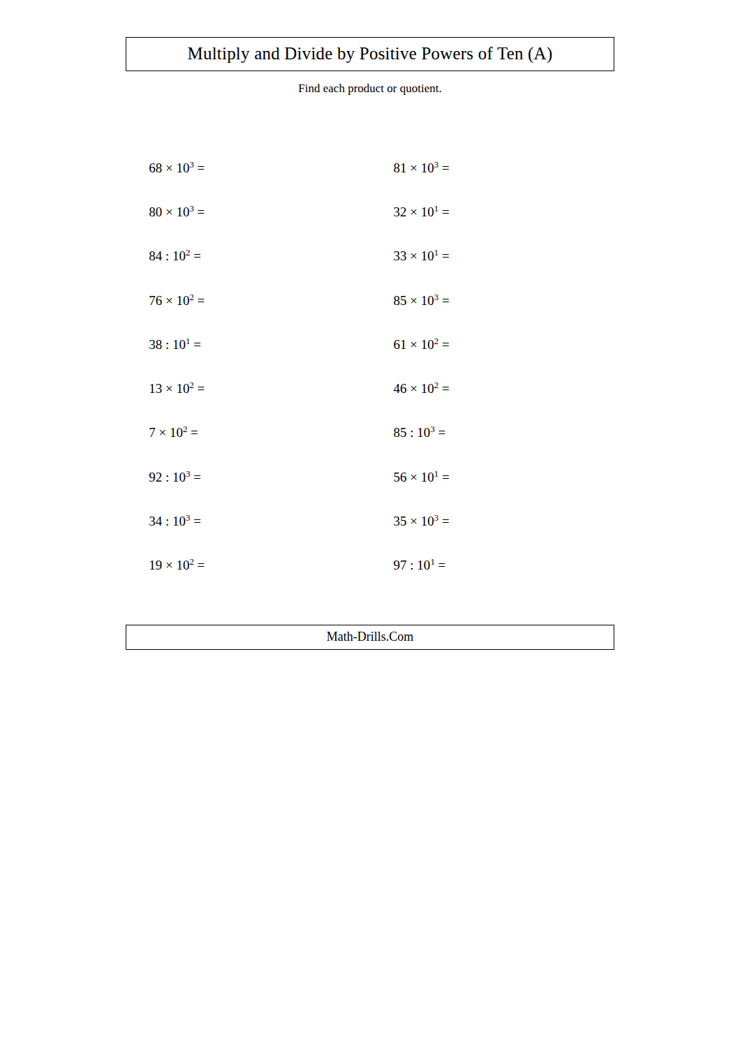Multiply and Divide by Positive Powers of Ten (A)
Find each product or quotient.
| 68 × 10 3 = | 81 × 10 3 = |
| 80 × 10 3 = | 32 × 10 1 = |
| 84 : 10 2 = | 33 × 10 1 = |
| 76 × 10 2 = | 85 × 10 3 = |
| 38 : 10 1 = | 61 × 10 2 = |
| 13 × 10 2 = | 46 × 10 2 = |
| 7 × 10 2 = | 85 : 10 3 = |
| 92 : 10 3 = | 56 × 10 1 = |
| 34 : 10 3 = | 35 × 10 3 = |
| 19 × 10 2 = | 97 : 10 1 = |
Math-Drills.Com